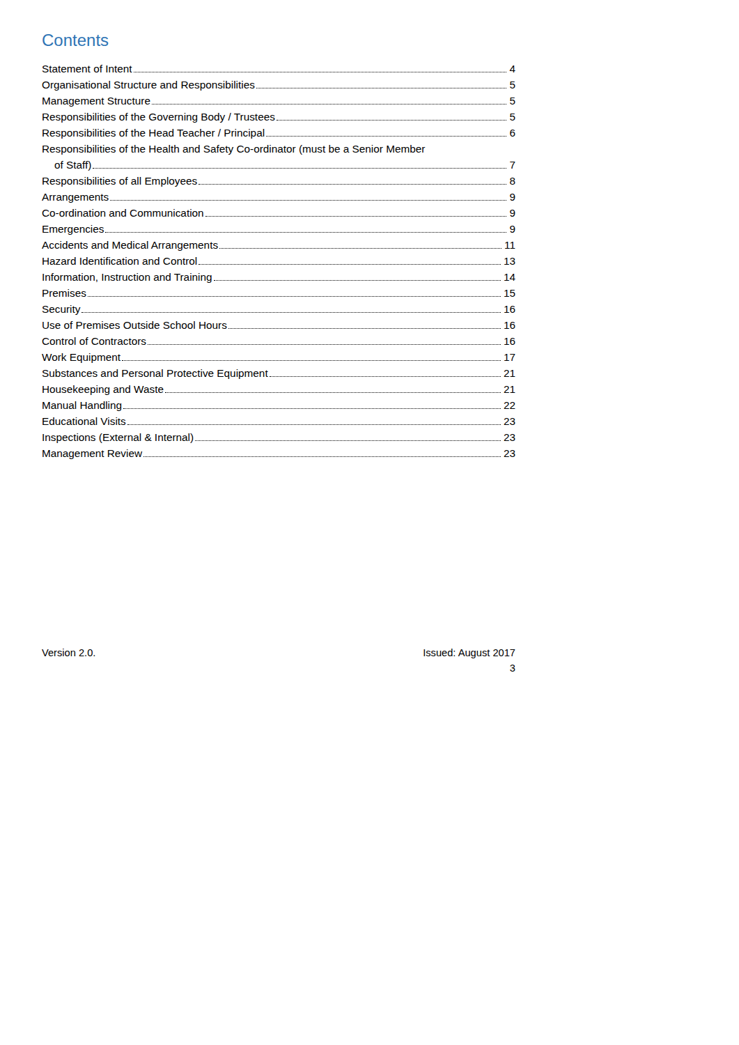Contents
Statement of Intent 4
Organisational Structure and Responsibilities 5
Management Structure 5
Responsibilities of the Governing Body / Trustees 5
Responsibilities of the Head Teacher / Principal 6
Responsibilities of the Health and Safety Co-ordinator (must be a Senior Member of Staff) 7
Responsibilities of all Employees 8
Arrangements 9
Co-ordination and Communication 9
Emergencies 9
Accidents and Medical Arrangements 11
Hazard Identification and Control 13
Information, Instruction and Training 14
Premises 15
Security 16
Use of Premises Outside School Hours 16
Control of Contractors 16
Work Equipment 17
Substances and Personal Protective Equipment 21
Housekeeping and Waste 21
Manual Handling 22
Educational Visits 23
Inspections (External & Internal) 23
Management Review 23
Version 2.0. Issued: August 2017
3